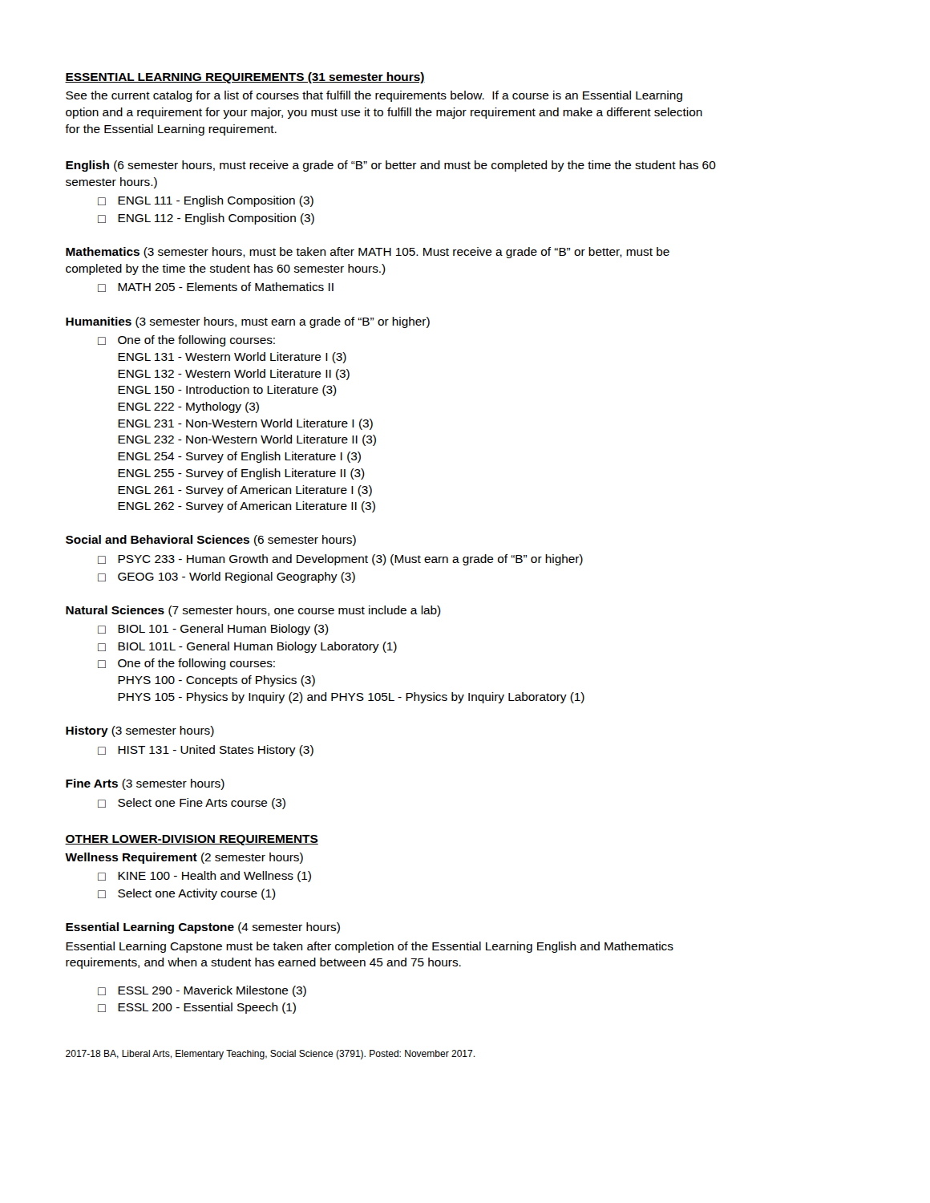ESSENTIAL LEARNING REQUIREMENTS (31 semester hours)
See the current catalog for a list of courses that fulfill the requirements below. If a course is an Essential Learning option and a requirement for your major, you must use it to fulfill the major requirement and make a different selection for the Essential Learning requirement.
English (6 semester hours, must receive a grade of “B” or better and must be completed by the time the student has 60 semester hours.)
ENGL 111 - English Composition (3)
ENGL 112 - English Composition (3)
Mathematics (3 semester hours, must be taken after MATH 105. Must receive a grade of “B” or better, must be completed by the time the student has 60 semester hours.)
MATH 205 - Elements of Mathematics II
Humanities (3 semester hours, must earn a grade of “B” or higher)
One of the following courses:
ENGL 131 - Western World Literature I (3)
ENGL 132 - Western World Literature II (3)
ENGL 150 - Introduction to Literature (3)
ENGL 222 - Mythology (3)
ENGL 231 - Non-Western World Literature I (3)
ENGL 232 - Non-Western World Literature II (3)
ENGL 254 - Survey of English Literature I (3)
ENGL 255 - Survey of English Literature II (3)
ENGL 261 - Survey of American Literature I (3)
ENGL 262 - Survey of American Literature II (3)
Social and Behavioral Sciences (6 semester hours)
PSYC 233 - Human Growth and Development (3) (Must earn a grade of “B” or higher)
GEOG 103 - World Regional Geography (3)
Natural Sciences (7 semester hours, one course must include a lab)
BIOL 101 - General Human Biology (3)
BIOL 101L - General Human Biology Laboratory (1)
One of the following courses:
PHYS 100 - Concepts of Physics (3)
PHYS 105 - Physics by Inquiry (2) and PHYS 105L - Physics by Inquiry Laboratory (1)
History (3 semester hours)
HIST 131 - United States History (3)
Fine Arts (3 semester hours)
Select one Fine Arts course (3)
OTHER LOWER-DIVISION REQUIREMENTS
Wellness Requirement (2 semester hours)
KINE 100 - Health and Wellness (1)
Select one Activity course (1)
Essential Learning Capstone (4 semester hours)
Essential Learning Capstone must be taken after completion of the Essential Learning English and Mathematics requirements, and when a student has earned between 45 and 75 hours.
ESSL 290 - Maverick Milestone (3)
ESSL 200 - Essential Speech (1)
2017-18 BA, Liberal Arts, Elementary Teaching, Social Science (3791). Posted: November 2017.